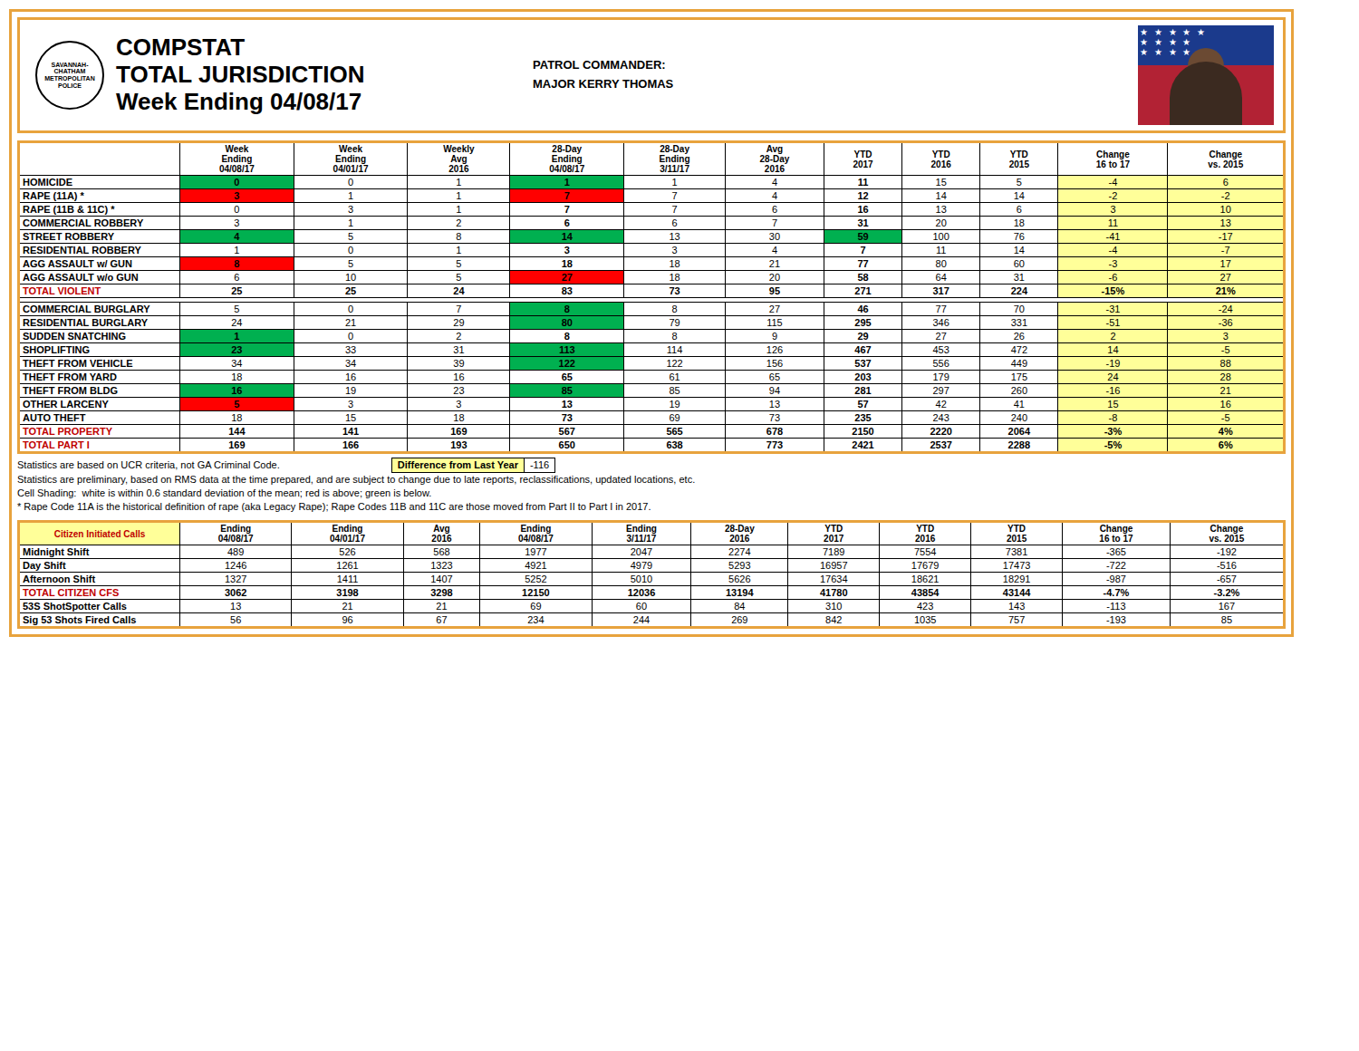SAVANNAH-CHATHAM
METROPOLITAN
POLICE
COMPSTAT
TOTAL JURISDICTION
Week Ending 04/08/17
PATROL COMMANDER:
MAJOR KERRY THOMAS
★ ★ ★ ★ ★
★ ★ ★ ★
★ ★ ★ ★ ★
| | Week Ending 04/08/17 | Week Ending 04/01/17 | Weekly Avg 2016 | 28-Day Ending 04/08/17 | 28-Day Ending 3/11/17 | Avg 28-Day 2016 | YTD 2017 | YTD 2016 | YTD 2015 | Change 16 to 17 | Change vs. 2015 |
| --- | --- | --- | --- | --- | --- | --- | --- | --- | --- | --- | --- |
| HOMICIDE | 0 | 0 | 1 | 1 | 1 | 4 | 11 | 15 | 5 | -4 | 6 |
| RAPE (11A) * | 3 | 1 | 1 | 7 | 7 | 4 | 12 | 14 | 14 | -2 | -2 |
| RAPE (11B & 11C) * | 0 | 3 | 1 | 7 | 7 | 6 | 16 | 13 | 6 | 3 | 10 |
| COMMERCIAL ROBBERY | 3 | 1 | 2 | 6 | 6 | 7 | 31 | 20 | 18 | 11 | 13 |
| STREET ROBBERY | 4 | 5 | 8 | 14 | 13 | 30 | 59 | 100 | 76 | -41 | -17 |
| RESIDENTIAL ROBBERY | 1 | 0 | 1 | 3 | 3 | 4 | 7 | 11 | 14 | -4 | -7 |
| AGG ASSAULT w/ GUN | 8 | 5 | 5 | 18 | 18 | 21 | 77 | 80 | 60 | -3 | 17 |
| AGG ASSAULT w/o GUN | 6 | 10 | 5 | 27 | 18 | 20 | 58 | 64 | 31 | -6 | 27 |
| TOTAL VIOLENT | 25 | 25 | 24 | 83 | 73 | 95 | 271 | 317 | 224 | -15% | 21% |
| COMMERCIAL BURGLARY | 5 | 0 | 7 | 8 | 8 | 27 | 46 | 77 | 70 | -31 | -24 |
| RESIDENTIAL BURGLARY | 24 | 21 | 29 | 80 | 79 | 115 | 295 | 346 | 331 | -51 | -36 |
| SUDDEN SNATCHING | 1 | 0 | 2 | 8 | 8 | 9 | 29 | 27 | 26 | 2 | 3 |
| SHOPLIFTING | 23 | 33 | 31 | 113 | 114 | 126 | 467 | 453 | 472 | 14 | -5 |
| THEFT FROM VEHICLE | 34 | 34 | 39 | 122 | 122 | 156 | 537 | 556 | 449 | -19 | 88 |
| THEFT FROM YARD | 18 | 16 | 16 | 65 | 61 | 65 | 203 | 179 | 175 | 24 | 28 |
| THEFT FROM BLDG | 16 | 19 | 23 | 85 | 85 | 94 | 281 | 297 | 260 | -16 | 21 |
| OTHER LARCENY | 5 | 3 | 3 | 13 | 19 | 13 | 57 | 42 | 41 | 15 | 16 |
| AUTO THEFT | 18 | 15 | 18 | 73 | 69 | 73 | 235 | 243 | 240 | -8 | -5 |
| TOTAL PROPERTY | 144 | 141 | 169 | 567 | 565 | 678 | 2150 | 2220 | 2064 | -3% | 4% |
| TOTAL PART I | 169 | 166 | 193 | 650 | 638 | 773 | 2421 | 2537 | 2288 | -5% | 6% |
Statistics are based on UCR criteria, not GA Criminal Code. Difference from Last Year-116
Statistics are preliminary, based on RMS data at the time prepared, and are subject to change due to late reports, reclassifications, updated locations, etc.
Cell Shading: white is within 0.6 standard deviation of the mean; red is above; green is below.
* Rape Code 11A is the historical definition of rape (aka Legacy Rape); Rape Codes 11B and 11C are those moved from Part II to Part I in 2017.
| Citizen Initiated Calls | Ending 04/08/17 | Ending 04/01/17 | Avg 2016 | Ending 04/08/17 | Ending 3/11/17 | 28-Day 2016 | YTD 2017 | YTD 2016 | YTD 2015 | Change 16 to 17 | Change vs. 2015 |
| --- | --- | --- | --- | --- | --- | --- | --- | --- | --- | --- | --- |
| Midnight Shift | 489 | 526 | 568 | 1977 | 2047 | 2274 | 7189 | 7554 | 7381 | -365 | -192 |
| Day Shift | 1246 | 1261 | 1323 | 4921 | 4979 | 5293 | 16957 | 17679 | 17473 | -722 | -516 |
| Afternoon Shift | 1327 | 1411 | 1407 | 5252 | 5010 | 5626 | 17634 | 18621 | 18291 | -987 | -657 |
| TOTAL CITIZEN CFS | 3062 | 3198 | 3298 | 12150 | 12036 | 13194 | 41780 | 43854 | 43144 | -4.7% | -3.2% |
| 53S ShotSpotter Calls | 13 | 21 | 21 | 69 | 60 | 84 | 310 | 423 | 143 | -113 | 167 |
| Sig 53 Shots Fired Calls | 56 | 96 | 67 | 234 | 244 | 269 | 842 | 1035 | 757 | -193 | 85 |